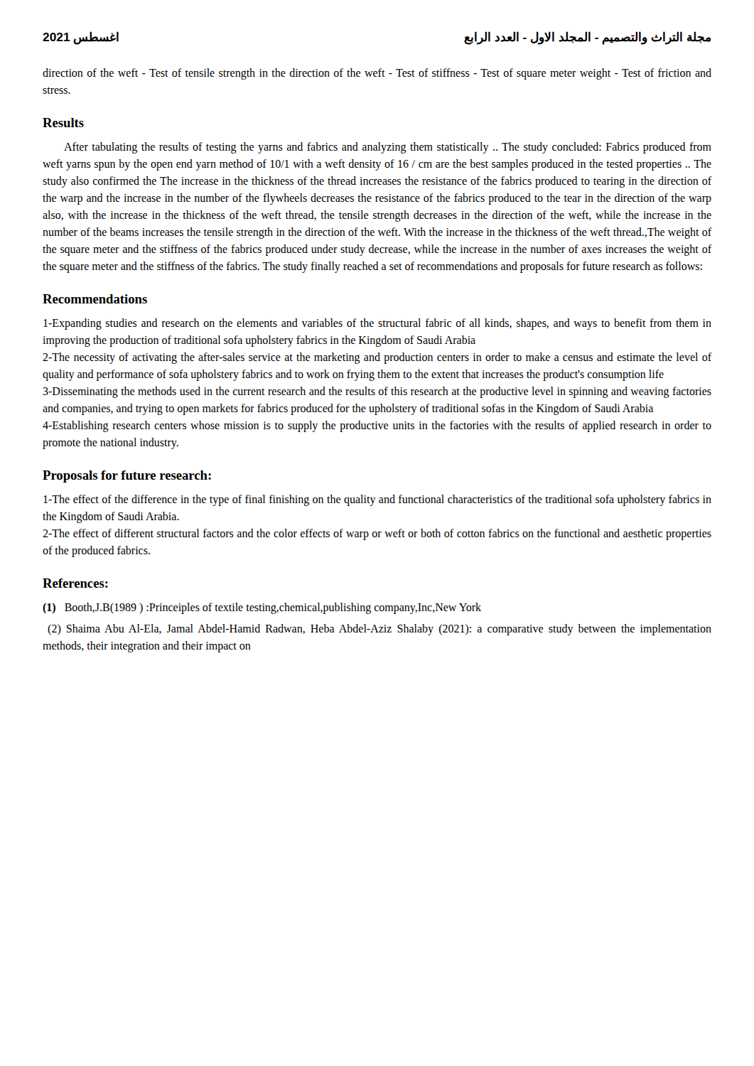اغسطس 2021
مجلة التراث والتصميم - المجلد الاول - العدد الرابع
direction of the weft - Test of tensile strength in the direction of the weft - Test of stiffness - Test of square meter weight - Test of friction and stress.
Results
After tabulating the results of testing the yarns and fabrics and analyzing them statistically .. The study concluded: Fabrics produced from weft yarns spun by the open end yarn method of 10/1 with a weft density of 16 / cm are the best samples produced in the tested properties .. The study also confirmed the The increase in the thickness of the thread increases the resistance of the fabrics produced to tearing in the direction of the warp and the increase in the number of the flywheels decreases the resistance of the fabrics produced to the tear in the direction of the warp also, with the increase in the thickness of the weft thread, the tensile strength decreases in the direction of the weft, while the increase in the number of the beams increases the tensile strength in the direction of the weft. With the increase in the thickness of the weft thread.,The weight of the square meter and the stiffness of the fabrics produced under study decrease, while the increase in the number of axes increases the weight of the square meter and the stiffness of the fabrics. The study finally reached a set of recommendations and proposals for future research as follows:
Recommendations
1-Expanding studies and research on the elements and variables of the structural fabric of all kinds, shapes, and ways to benefit from them in improving the production of traditional sofa upholstery fabrics in the Kingdom of Saudi Arabia
2-The necessity of activating the after-sales service at the marketing and production centers in order to make a census and estimate the level of quality and performance of sofa upholstery fabrics and to work on frying them to the extent that increases the product's consumption life
3-Disseminating the methods used in the current research and the results of this research at the productive level in spinning and weaving factories and companies, and trying to open markets for fabrics produced for the upholstery of traditional sofas in the Kingdom of Saudi Arabia
4-Establishing research centers whose mission is to supply the productive units in the factories with the results of applied research in order to promote the national industry.
Proposals for future research:
1-The effect of the difference in the type of final finishing on the quality and functional characteristics of the traditional sofa upholstery fabrics in the Kingdom of Saudi Arabia.
2-The effect of different structural factors and the color effects of warp or weft or both of cotton fabrics on the functional and aesthetic properties of the produced fabrics.
References:
(1) Booth,J.B(1989 ) :Princeiples of textile testing,chemical,publishing company,Inc,New York
(2) Shaima Abu Al-Ela, Jamal Abdel-Hamid Radwan, Heba Abdel-Aziz Shalaby (2021): a comparative study between the implementation methods, their integration and their impact on